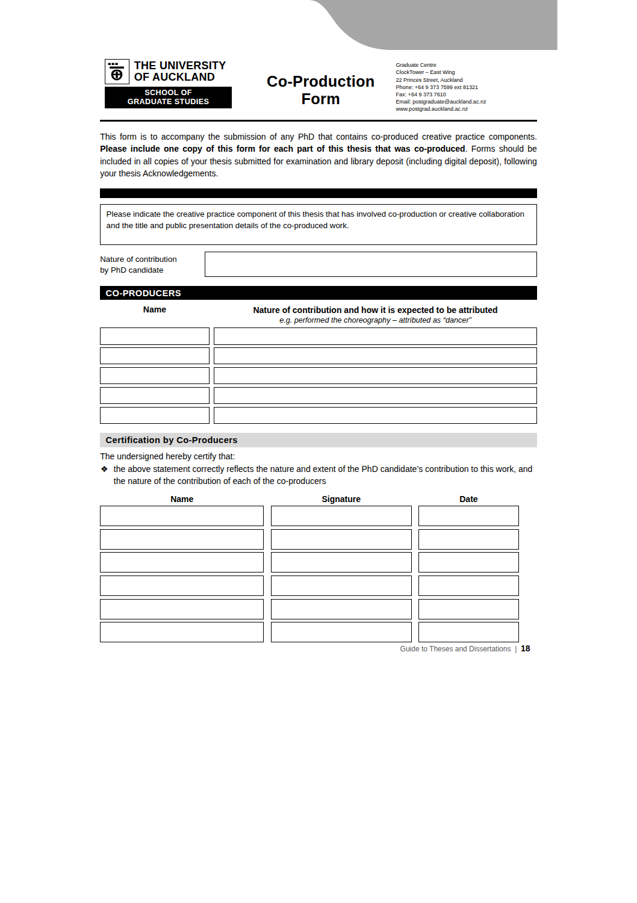THE UNIVERSITY
OF AUCKLAND
SCHOOL OF
GRADUATE STUDIES
Co-Production Form
Graduate Centre
ClockTower – East Wing
22 Princes Street, Auckland
Phone: +64 9 373 7599 ext 81321
Fax: +64 9 373 7610
Email: postgraduate@auckland.ac.nz
www.postgrad.auckland.ac.nz
This form is to accompany the submission of any PhD that contains co-produced creative practice components. Please include one copy of this form for each part of this thesis that was co-produced. Forms should be included in all copies of your thesis submitted for examination and library deposit (including digital deposit), following your thesis Acknowledgements.
Please indicate the creative practice component of this thesis that has involved co-production or creative collaboration and the title and public presentation details of the co-produced work.
Nature of contribution
by PhD candidate
CO-PRODUCERS
Name
Nature of contribution and how it is expected to be attributed
e.g. performed the choreography – attributed as “dancer”
Certification by Co-Producers
The undersigned hereby certify that:
❖the above statement correctly reflects the nature and extent of the PhD candidate’s contribution to this work, and the nature of the contribution of each of the co-producers
Name
Signature
Date
Guide to Theses and Dissertations | 18